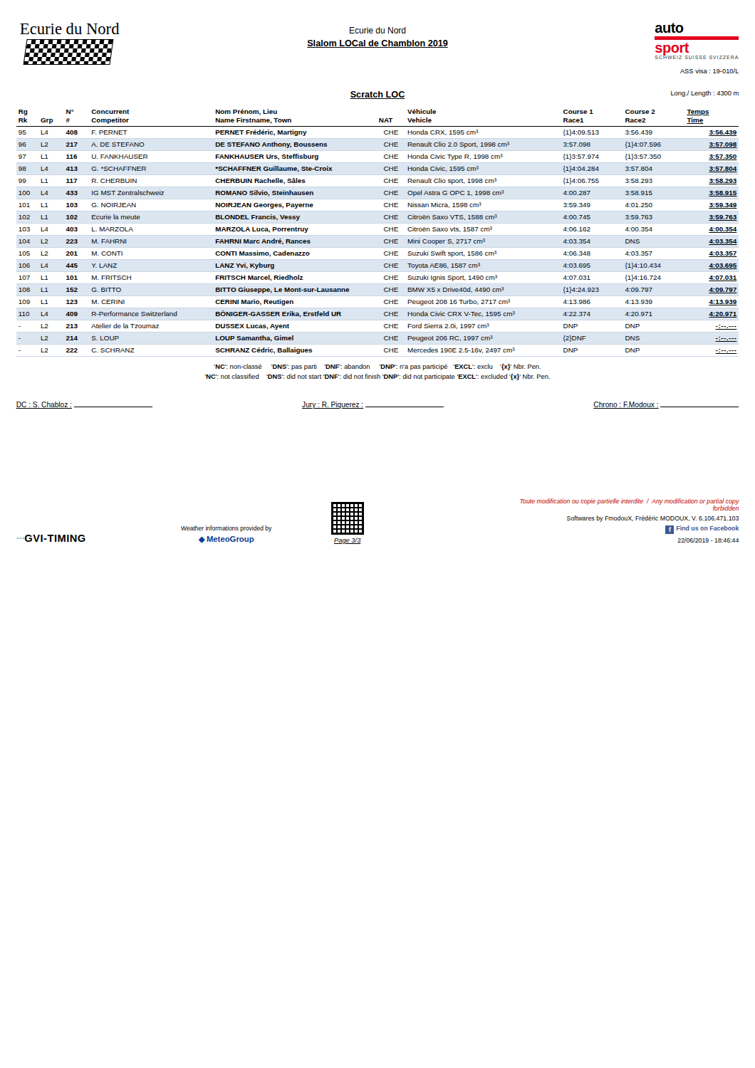Ecurie du Nord
Ecurie du Nord
Slalom LOCal de Chamblon 2019
auto
sport
SCHWEIZ SUISSE SVIZZERA
ASS visa : 19-010/L
Scratch LOC
Long./ Length : 4300 m
| Rg Rk | Grp | N° # | Concurrent Competitor | Nom Prénom, Lieu Name Firstname, Town | NAT | Véhicule Vehicle | Course 1 Race1 | Course 2 Race2 | Temps Time |
| --- | --- | --- | --- | --- | --- | --- | --- | --- | --- |
| 95 | L4 | 408 | F. PERNET | PERNET Frédéric, Martigny | CHE | Honda CRX, 1595 cm³ | {1}4:09.513 | 3:56.439 | 3:56.439 |
| 96 | L2 | 217 | A. DE STEFANO | DE STEFANO Anthony, Boussens | CHE | Renault Clio 2.0 Sport, 1998 cm³ | 3:57.098 | {1}4:07.596 | 3:57.098 |
| 97 | L1 | 116 | U. FANKHAUSER | FANKHAUSER Urs, Steffisburg | CHE | Honda Civic Type R, 1998 cm³ | {1}3:57.974 | {1}3:57.350 | 3:57.350 |
| 98 | L4 | 413 | G. *SCHAFFNER | *SCHAFFNER Guillaume, Ste-Croix | CHE | Honda Civic, 1595 cm³ | {1}4:04.284 | 3:57.804 | 3:57.804 |
| 99 | L1 | 117 | R. CHERBUIN | CHERBUIN Rachelle, Sâles | CHE | Renault Clio sport, 1998 cm³ | {1}4:06.755 | 3:58.293 | 3:58.293 |
| 100 | L4 | 433 | IG MST Zentralschweiz | ROMANO Silvio, Steinhausen | CHE | Opel Astra G OPC 1, 1998 cm³ | 4:00.287 | 3:58.915 | 3:58.915 |
| 101 | L1 | 103 | G. NOIRJEAN | NOIRJEAN Georges, Payerne | CHE | Nissan Micra, 1598 cm³ | 3:59.349 | 4:01.250 | 3:59.349 |
| 102 | L1 | 102 | Ecurie la meute | BLONDEL Francis, Vessy | CHE | Citroën Saxo VTS, 1588 cm³ | 4:00.745 | 3:59.763 | 3:59.763 |
| 103 | L4 | 403 | L. MARZOLA | MARZOLA Luca, Porrentruy | CHE | Citroën Saxo vts, 1587 cm³ | 4:06.162 | 4:00.354 | 4:00.354 |
| 104 | L2 | 223 | M. FAHRNI | FAHRNI Marc André, Rances | CHE | Mini Cooper S, 2717 cm³ | 4:03.354 | DNS | 4:03.354 |
| 105 | L2 | 201 | M. CONTI | CONTI Massimo, Cadenazzo | CHE | Suzuki Swift sport, 1586 cm³ | 4:06.348 | 4:03.357 | 4:03.357 |
| 106 | L4 | 445 | Y. LANZ | LANZ Yvi, Kyburg | CHE | Toyota AE86, 1587 cm³ | 4:03.695 | {1}4:10.434 | 4:03.695 |
| 107 | L1 | 101 | M. FRITSCH | FRITSCH Marcel, Riedholz | CHE | Suzuki Ignis Sport, 1490 cm³ | 4:07.031 | {1}4:16.724 | 4:07.031 |
| 108 | L1 | 152 | G. BITTO | BITTO Giuseppe, Le Mont-sur-Lausanne | CHE | BMW X5 x Drive40d, 4490 cm³ | {1}4:24.923 | 4:09.797 | 4:09.797 |
| 109 | L1 | 123 | M. CERINI | CERINI Mario, Reutigen | CHE | Peugeot 208 16 Turbo, 2717 cm³ | 4:13.986 | 4:13.939 | 4:13.939 |
| 110 | L4 | 409 | R-Performance Switzerland | BÖNIGER-GASSER Erika, Erstfeld UR | CHE | Honda Civic CRX V-Tec, 1595 cm³ | 4:22.374 | 4:20.971 | 4:20.971 |
| - | L2 | 213 | Atelier de la Tzoumaz | DUSSEX Lucas, Ayent | CHE | Ford Sierra 2.0i, 1997 cm³ | DNP | DNP | -:--.--- |
| - | L2 | 214 | S. LOUP | LOUP Samantha, Gimel | CHE | Peugeot 206 RC, 1997 cm³ | {2}DNF | DNS | -:--.--- |
| - | L2 | 222 | C. SCHRANZ | SCHRANZ Cédric, Ballaigues | CHE | Mercedes 190E 2.5-16v, 2497 cm³ | DNP | DNP | -:--.--- |
'NC': non-classé 'DNS': pas parti 'DNF': abandon 'DNP': n'a pas participé 'EXCL': exclu '{x}' Nbr. Pen.
'NC': not classified 'DNS': did not start 'DNF': did not finish 'DNP': did not participate 'EXCL': excluded '{x}' Nbr. Pen.
DC : S. Chabloz :
Jury : R. Piquerez :
Chrono : F.Modoux :
···GVI-TIMING
Weather informations provided by
◆ MeteoGroup
Page 3/3
Toute modification ou copie partielle interdite / Any modification or partial copy forbidden
Softwares by FmodouX, Frédéric MODOUX, V. 6.106.471.103
f Find us on Facebook
22/06/2019 - 18:46:44